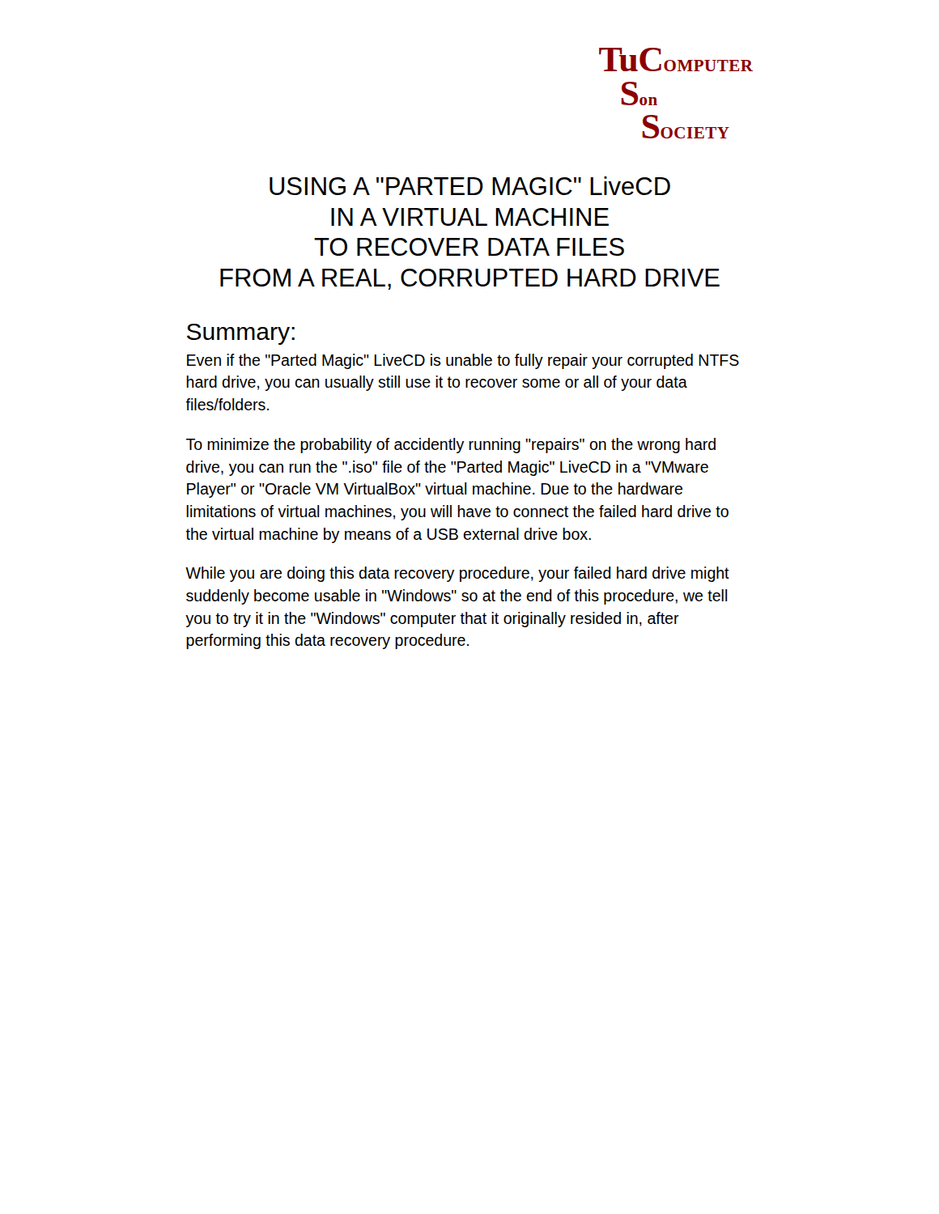Tu COMPUTER
Son
SOCIETY
USING A "PARTED MAGIC" LiveCD
IN A VIRTUAL MACHINE
TO RECOVER DATA FILES
FROM A REAL, CORRUPTED HARD DRIVE
Summary:
Even if the "Parted Magic" LiveCD is unable to fully repair your corrupted NTFS hard drive, you can usually still use it to recover some or all of your data files/folders.
To minimize the probability of accidently running "repairs" on the wrong hard drive, you can run the ".iso" file of the "Parted Magic" LiveCD in a "VMware Player" or "Oracle VM VirtualBox" virtual machine. Due to the hardware limitations of virtual machines, you will have to connect the failed hard drive to the virtual machine by means of a USB external drive box.
While you are doing this data recovery procedure, your failed hard drive might suddenly become usable in "Windows" so at the end of this procedure, we tell you to try it in the "Windows" computer that it originally resided in, after performing this data recovery procedure.